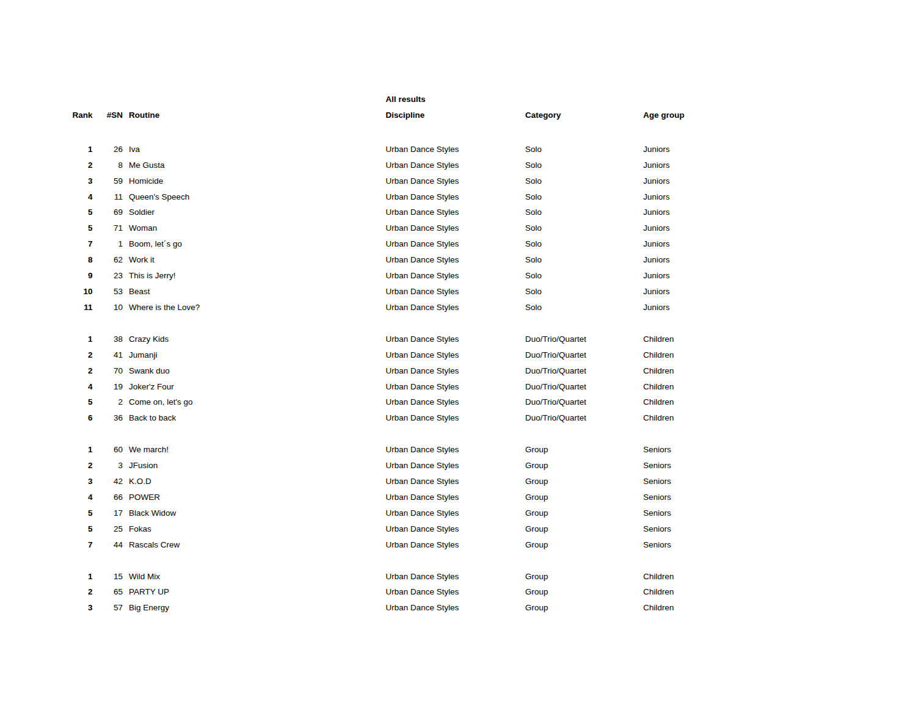| | | | All results | | |
| Rank | #SN | Routine | Discipline | Category | Age group |
| 1 | 26 | Iva | Urban Dance Styles | Solo | Juniors |
| 2 | 8 | Me Gusta | Urban Dance Styles | Solo | Juniors |
| 3 | 59 | Homicide | Urban Dance Styles | Solo | Juniors |
| 4 | 11 | Queen's Speech | Urban Dance Styles | Solo | Juniors |
| 5 | 69 | Soldier | Urban Dance Styles | Solo | Juniors |
| 5 | 71 | Woman | Urban Dance Styles | Solo | Juniors |
| 7 | 1 | Boom, let´s go | Urban Dance Styles | Solo | Juniors |
| 8 | 62 | Work it | Urban Dance Styles | Solo | Juniors |
| 9 | 23 | This is Jerry! | Urban Dance Styles | Solo | Juniors |
| 10 | 53 | Beast | Urban Dance Styles | Solo | Juniors |
| 11 | 10 | Where is the Love? | Urban Dance Styles | Solo | Juniors |
| 1 | 38 | Crazy Kids | Urban Dance Styles | Duo/Trio/Quartet | Children |
| 2 | 41 | Jumanji | Urban Dance Styles | Duo/Trio/Quartet | Children |
| 2 | 70 | Swank duo | Urban Dance Styles | Duo/Trio/Quartet | Children |
| 4 | 19 | Joker'z Four | Urban Dance Styles | Duo/Trio/Quartet | Children |
| 5 | 2 | Come on, let's go | Urban Dance Styles | Duo/Trio/Quartet | Children |
| 6 | 36 | Back to back | Urban Dance Styles | Duo/Trio/Quartet | Children |
| 1 | 60 | We march! | Urban Dance Styles | Group | Seniors |
| 2 | 3 | JFusion | Urban Dance Styles | Group | Seniors |
| 3 | 42 | K.O.D | Urban Dance Styles | Group | Seniors |
| 4 | 66 | POWER | Urban Dance Styles | Group | Seniors |
| 5 | 17 | Black Widow | Urban Dance Styles | Group | Seniors |
| 5 | 25 | Fokas | Urban Dance Styles | Group | Seniors |
| 7 | 44 | Rascals Crew | Urban Dance Styles | Group | Seniors |
| 1 | 15 | Wild Mix | Urban Dance Styles | Group | Children |
| 2 | 65 | PARTY UP | Urban Dance Styles | Group | Children |
| 3 | 57 | Big Energy | Urban Dance Styles | Group | Children |